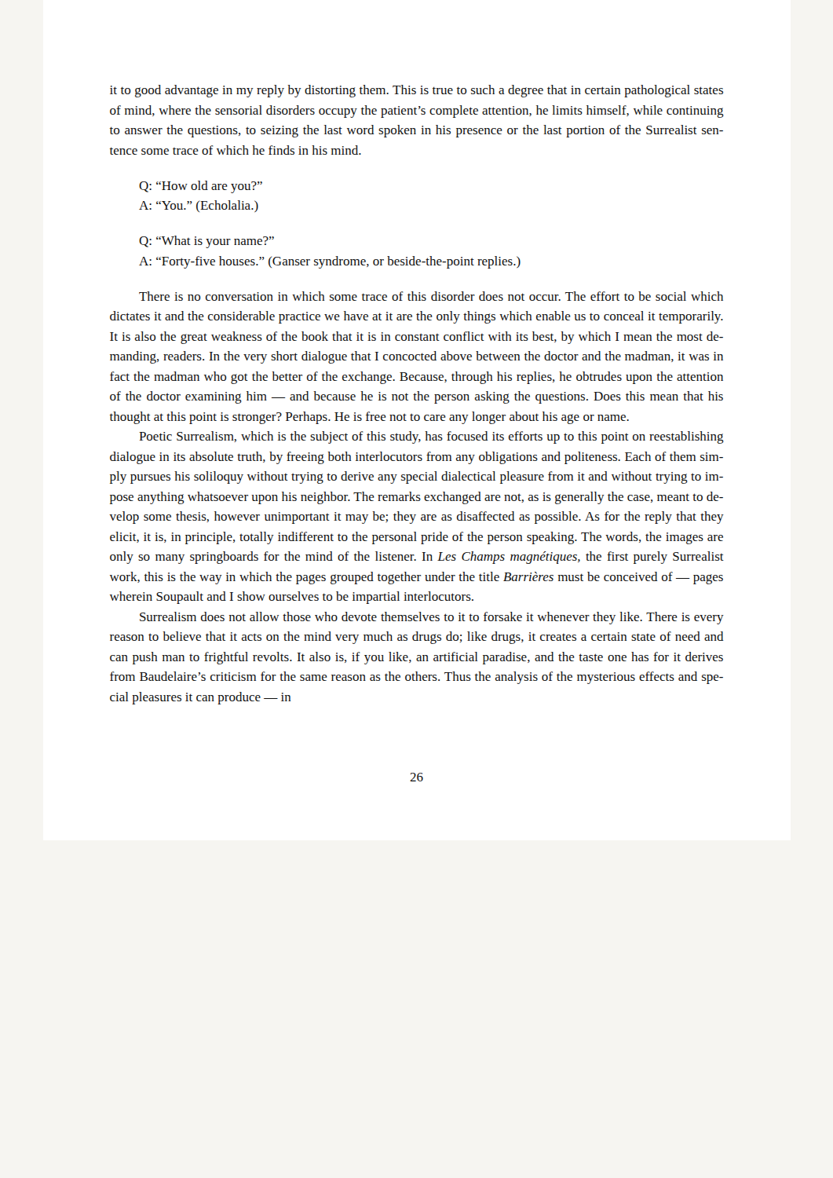it to good advantage in my reply by distorting them. This is true to such a degree that in certain pathological states of mind, where the sensorial disorders occupy the patient’s complete attention, he limits himself, while continuing to answer the questions, to seizing the last word spoken in his presence or the last portion of the Surrealist sentence some trace of which he finds in his mind.
Q: “How old are you?”
A: “You.” (Echolalia.)
Q: “What is your name?”
A: “Forty-five houses.” (Ganser syndrome, or beside-the-point replies.)
There is no conversation in which some trace of this disorder does not occur. The effort to be social which dictates it and the considerable practice we have at it are the only things which enable us to conceal it temporarily. It is also the great weakness of the book that it is in constant conflict with its best, by which I mean the most demanding, readers. In the very short dialogue that I concocted above between the doctor and the madman, it was in fact the madman who got the better of the exchange. Because, through his replies, he obtrudes upon the attention of the doctor examining him — and because he is not the person asking the questions. Does this mean that his thought at this point is stronger? Perhaps. He is free not to care any longer about his age or name.
Poetic Surrealism, which is the subject of this study, has focused its efforts up to this point on reestablishing dialogue in its absolute truth, by freeing both interlocutors from any obligations and politeness. Each of them simply pursues his soliloquy without trying to derive any special dialectical pleasure from it and without trying to impose anything whatsoever upon his neighbor. The remarks exchanged are not, as is generally the case, meant to develop some thesis, however unimportant it may be; they are as disaffected as possible. As for the reply that they elicit, it is, in principle, totally indifferent to the personal pride of the person speaking. The words, the images are only so many springboards for the mind of the listener. In Les Champs magnétiques, the first purely Surrealist work, this is the way in which the pages grouped together under the title Barrières must be conceived of — pages wherein Soupault and I show ourselves to be impartial interlocutors.
Surrealism does not allow those who devote themselves to it to forsake it whenever they like. There is every reason to believe that it acts on the mind very much as drugs do; like drugs, it creates a certain state of need and can push man to frightful revolts. It also is, if you like, an artificial paradise, and the taste one has for it derives from Baudelaire’s criticism for the same reason as the others. Thus the analysis of the mysterious effects and special pleasures it can produce — in
26